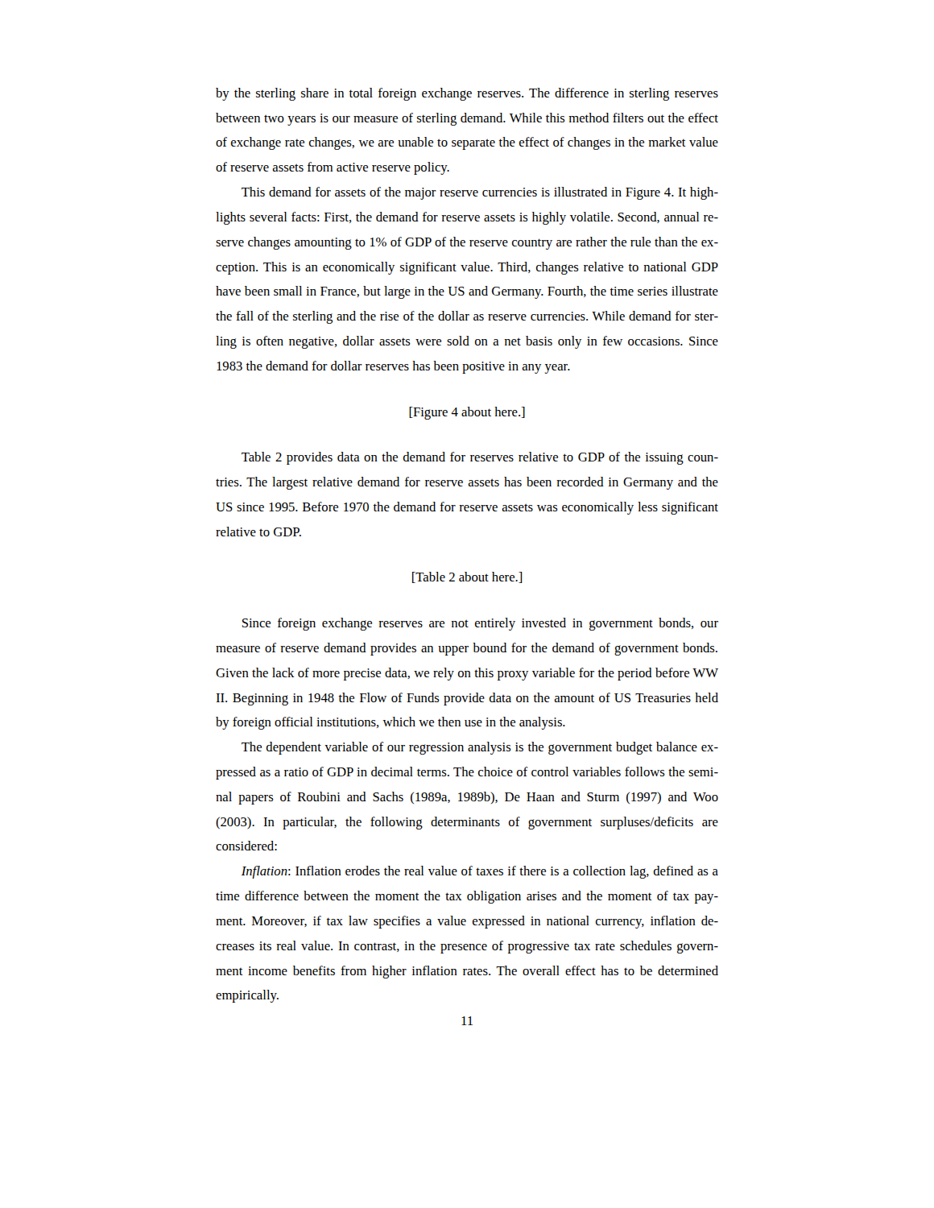by the sterling share in total foreign exchange reserves. The difference in sterling reserves between two years is our measure of sterling demand. While this method filters out the effect of exchange rate changes, we are unable to separate the effect of changes in the market value of reserve assets from active reserve policy.
This demand for assets of the major reserve currencies is illustrated in Figure 4. It highlights several facts: First, the demand for reserve assets is highly volatile. Second, annual reserve changes amounting to 1% of GDP of the reserve country are rather the rule than the exception. This is an economically significant value. Third, changes relative to national GDP have been small in France, but large in the US and Germany. Fourth, the time series illustrate the fall of the sterling and the rise of the dollar as reserve currencies. While demand for sterling is often negative, dollar assets were sold on a net basis only in few occasions. Since 1983 the demand for dollar reserves has been positive in any year.
[Figure 4 about here.]
Table 2 provides data on the demand for reserves relative to GDP of the issuing countries. The largest relative demand for reserve assets has been recorded in Germany and the US since 1995. Before 1970 the demand for reserve assets was economically less significant relative to GDP.
[Table 2 about here.]
Since foreign exchange reserves are not entirely invested in government bonds, our measure of reserve demand provides an upper bound for the demand of government bonds. Given the lack of more precise data, we rely on this proxy variable for the period before WW II. Beginning in 1948 the Flow of Funds provide data on the amount of US Treasuries held by foreign official institutions, which we then use in the analysis.
The dependent variable of our regression analysis is the government budget balance expressed as a ratio of GDP in decimal terms. The choice of control variables follows the seminal papers of Roubini and Sachs (1989a, 1989b), De Haan and Sturm (1997) and Woo (2003). In particular, the following determinants of government surpluses/deficits are considered:
Inflation: Inflation erodes the real value of taxes if there is a collection lag, defined as a time difference between the moment the tax obligation arises and the moment of tax payment. Moreover, if tax law specifies a value expressed in national currency, inflation decreases its real value. In contrast, in the presence of progressive tax rate schedules government income benefits from higher inflation rates. The overall effect has to be determined empirically.
11